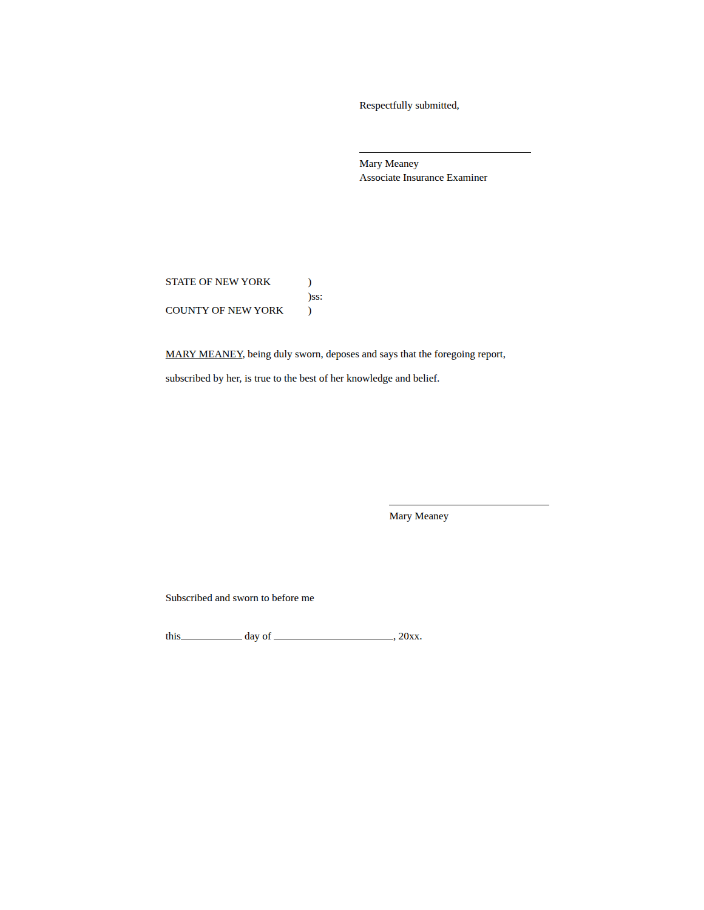Respectfully submitted,
Mary Meaney
Associate Insurance Examiner
| STATE OF NEW YORK | ) | |
| | )ss: | |
| COUNTY OF NEW YORK | ) | |
MARY MEANEY, being duly sworn, deposes and says that the foregoing report, subscribed by her, is true to the best of her knowledge and belief.
Mary Meaney
Subscribed and sworn to before me
this day of , 20xx.